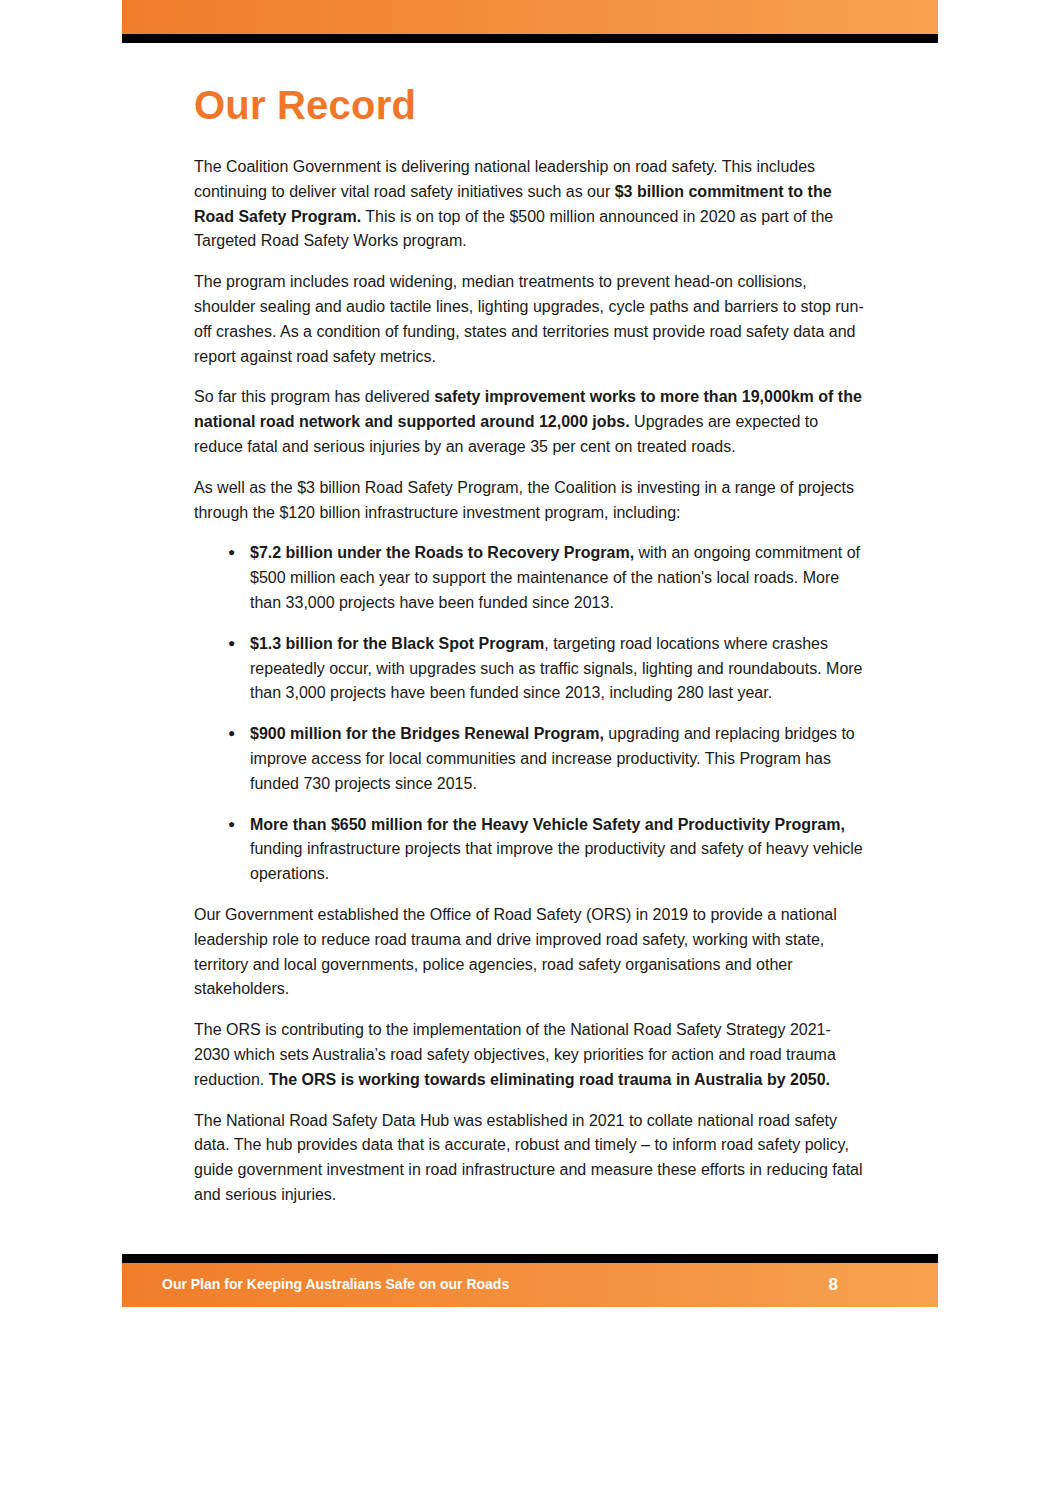Our Record
The Coalition Government is delivering national leadership on road safety. This includes continuing to deliver vital road safety initiatives such as our $3 billion commitment to the Road Safety Program. This is on top of the $500 million announced in 2020 as part of the Targeted Road Safety Works program.
The program includes road widening, median treatments to prevent head-on collisions, shoulder sealing and audio tactile lines, lighting upgrades, cycle paths and barriers to stop run-off crashes. As a condition of funding, states and territories must provide road safety data and report against road safety metrics.
So far this program has delivered safety improvement works to more than 19,000km of the national road network and supported around 12,000 jobs. Upgrades are expected to reduce fatal and serious injuries by an average 35 per cent on treated roads.
As well as the $3 billion Road Safety Program, the Coalition is investing in a range of projects through the $120 billion infrastructure investment program, including:
$7.2 billion under the Roads to Recovery Program, with an ongoing commitment of $500 million each year to support the maintenance of the nation's local roads. More than 33,000 projects have been funded since 2013.
$1.3 billion for the Black Spot Program, targeting road locations where crashes repeatedly occur, with upgrades such as traffic signals, lighting and roundabouts. More than 3,000 projects have been funded since 2013, including 280 last year.
$900 million for the Bridges Renewal Program, upgrading and replacing bridges to improve access for local communities and increase productivity. This Program has funded 730 projects since 2015.
More than $650 million for the Heavy Vehicle Safety and Productivity Program, funding infrastructure projects that improve the productivity and safety of heavy vehicle operations.
Our Government established the Office of Road Safety (ORS) in 2019 to provide a national leadership role to reduce road trauma and drive improved road safety, working with state, territory and local governments, police agencies, road safety organisations and other stakeholders.
The ORS is contributing to the implementation of the National Road Safety Strategy 2021-2030 which sets Australia’s road safety objectives, key priorities for action and road trauma reduction. The ORS is working towards eliminating road trauma in Australia by 2050.
The National Road Safety Data Hub was established in 2021 to collate national road safety data. The hub provides data that is accurate, robust and timely – to inform road safety policy, guide government investment in road infrastructure and measure these efforts in reducing fatal and serious injuries.
Our Plan for Keeping Australians Safe on our Roads 8